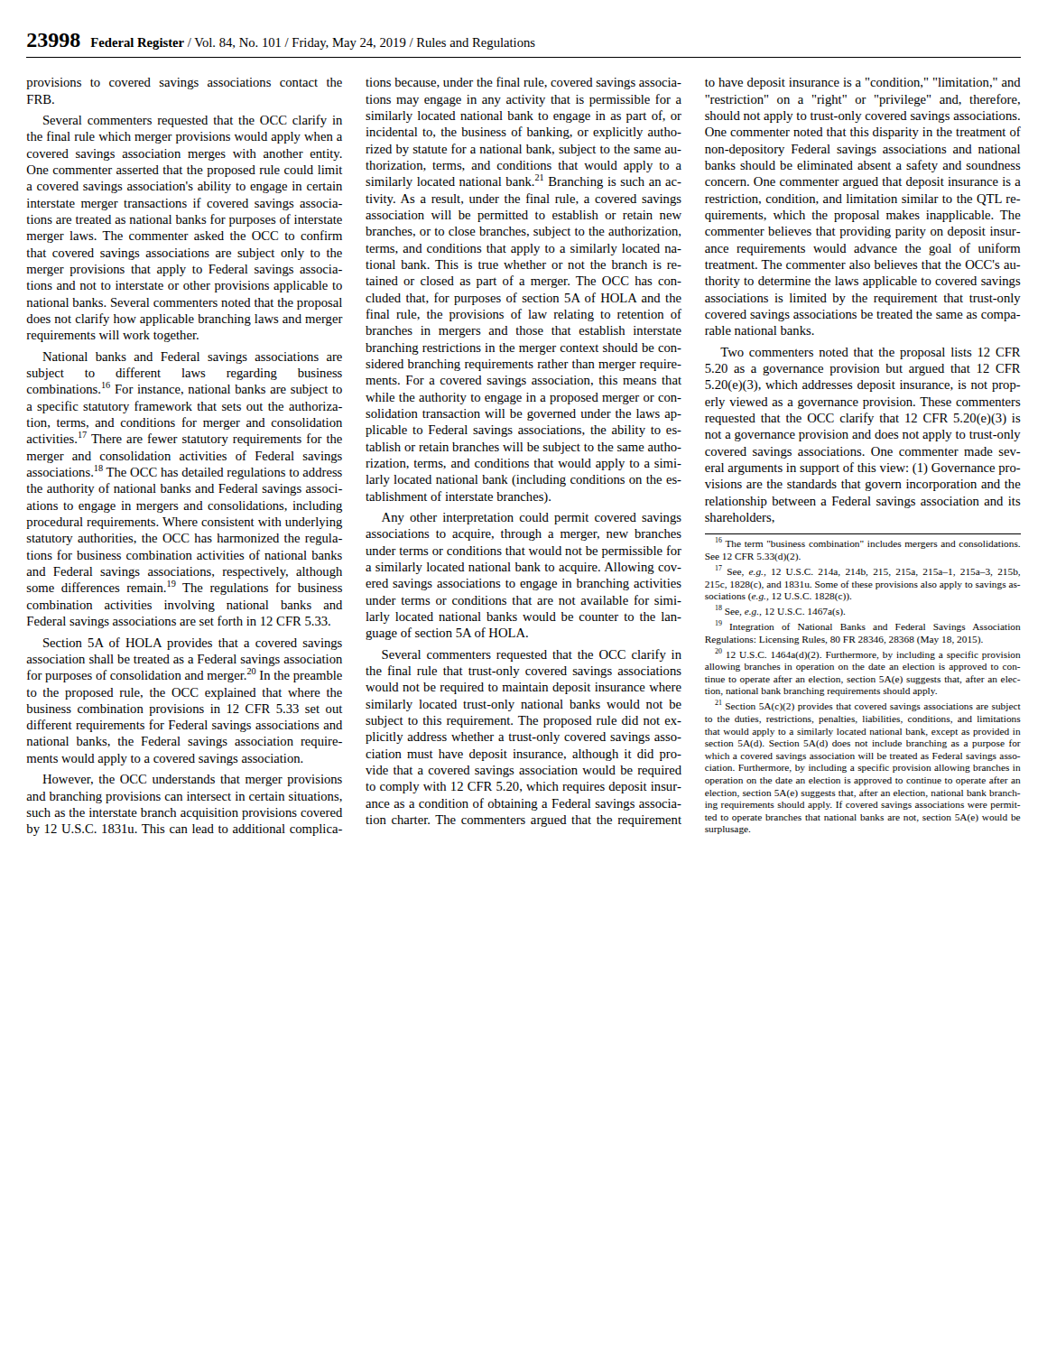23998 Federal Register / Vol. 84, No. 101 / Friday, May 24, 2019 / Rules and Regulations
provisions to covered savings associations contact the FRB.
Several commenters requested that the OCC clarify in the final rule which merger provisions would apply when a covered savings association merges with another entity. One commenter asserted that the proposed rule could limit a covered savings association's ability to engage in certain interstate merger transactions if covered savings associations are treated as national banks for purposes of interstate merger laws. The commenter asked the OCC to confirm that covered savings associations are subject only to the merger provisions that apply to Federal savings associations and not to interstate or other provisions applicable to national banks. Several commenters noted that the proposal does not clarify how applicable branching laws and merger requirements will work together.
National banks and Federal savings associations are subject to different laws regarding business combinations.16 For instance, national banks are subject to a specific statutory framework that sets out the authorization, terms, and conditions for merger and consolidation activities.17 There are fewer statutory requirements for the merger and consolidation activities of Federal savings associations.18 The OCC has detailed regulations to address the authority of national banks and Federal savings associations to engage in mergers and consolidations, including procedural requirements. Where consistent with underlying statutory authorities, the OCC has harmonized the regulations for business combination activities of national banks and Federal savings associations, respectively, although some differences remain.19 The regulations for business combination activities involving national banks and Federal savings associations are set forth in 12 CFR 5.33.
Section 5A of HOLA provides that a covered savings association shall be treated as a Federal savings association for purposes of consolidation and merger.20 In the preamble to the proposed rule, the OCC explained that where the business combination provisions in 12 CFR 5.33 set out different requirements for Federal savings associations and national banks, the Federal savings association requirements would apply to a covered savings association.
However, the OCC understands that merger provisions and branching provisions can intersect in certain situations, such as the interstate branch acquisition provisions covered by 12 U.S.C. 1831u. This can lead to additional complications because, under the final rule, covered savings associations may engage in any activity that is permissible for a similarly located national bank to engage in as part of, or incidental to, the business of banking, or explicitly authorized by statute for a national bank, subject to the same authorization, terms, and conditions that would apply to a similarly located national bank.21 Branching is such an activity. As a result, under the final rule, a covered savings association will be permitted to establish or retain new branches, or to close branches, subject to the authorization, terms, and conditions that apply to a similarly located national bank. This is true whether or not the branch is retained or closed as part of a merger. The OCC has concluded that, for purposes of section 5A of HOLA and the final rule, the provisions of law relating to retention of branches in mergers and those that establish interstate branching restrictions in the merger context should be considered branching requirements rather than merger requirements. For a covered savings association, this means that while the authority to engage in a proposed merger or consolidation transaction will be governed under the laws applicable to Federal savings associations, the ability to establish or retain branches will be subject to the same authorization, terms, and conditions that would apply to a similarly located national bank (including conditions on the establishment of interstate branches).
Any other interpretation could permit covered savings associations to acquire, through a merger, new branches under terms or conditions that would not be permissible for a similarly located national bank to acquire. Allowing covered savings associations to engage in branching activities under terms or conditions that are not available for similarly located national banks would be counter to the language of section 5A of HOLA.
Several commenters requested that the OCC clarify in the final rule that trust-only covered savings associations would not be required to maintain deposit insurance where similarly located trust-only national banks would not be subject to this requirement. The proposed rule did not explicitly address whether a trust-only covered savings association must have deposit insurance, although it did provide that a covered savings association would be required to comply with 12 CFR 5.20, which requires deposit insurance as a condition of obtaining a Federal savings association charter. The commenters argued that the requirement to have deposit insurance is a "condition," "limitation," and "restriction" on a "right" or "privilege" and, therefore, should not apply to trust-only covered savings associations. One commenter noted that this disparity in the treatment of non-depository Federal savings associations and national banks should be eliminated absent a safety and soundness concern. One commenter argued that deposit insurance is a restriction, condition, and limitation similar to the QTL requirements, which the proposal makes inapplicable. The commenter believes that providing parity on deposit insurance requirements would advance the goal of uniform treatment. The commenter also believes that the OCC's authority to determine the laws applicable to covered savings associations is limited by the requirement that trust-only covered savings associations be treated the same as comparable national banks.
Two commenters noted that the proposal lists 12 CFR 5.20 as a governance provision but argued that 12 CFR 5.20(e)(3), which addresses deposit insurance, is not properly viewed as a governance provision. These commenters requested that the OCC clarify that 12 CFR 5.20(e)(3) is not a governance provision and does not apply to trust-only covered savings associations. One commenter made several arguments in support of this view: (1) Governance provisions are the standards that govern incorporation and the relationship between a Federal savings association and its shareholders,
16 The term "business combination" includes mergers and consolidations. See 12 CFR 5.33(d)(2).
17 See, e.g., 12 U.S.C. 214a, 214b, 215, 215a, 215a–1, 215a–3, 215b, 215c, 1828(c), and 1831u. Some of these provisions also apply to savings associations (e.g., 12 U.S.C. 1828(c)).
18 See, e.g., 12 U.S.C. 1467a(s).
19 Integration of National Banks and Federal Savings Association Regulations: Licensing Rules, 80 FR 28346, 28368 (May 18, 2015).
20 12 U.S.C. 1464a(d)(2). Furthermore, by including a specific provision allowing branches in operation on the date an election is approved to continue to operate after an election, section 5A(e) suggests that, after an election, national bank branching requirements should apply.
21 Section 5A(c)(2) provides that covered savings associations are subject to the duties, restrictions, penalties, liabilities, conditions, and limitations that would apply to a similarly located national bank, except as provided in section 5A(d). Section 5A(d) does not include branching as a purpose for which a covered savings association will be treated as Federal savings association. Furthermore, by including a specific provision allowing branches in operation on the date an election is approved to continue to operate after an election, section 5A(e) suggests that, after an election, national bank branching requirements should apply. If covered savings associations were permitted to operate branches that national banks are not, section 5A(e) would be surplusage.